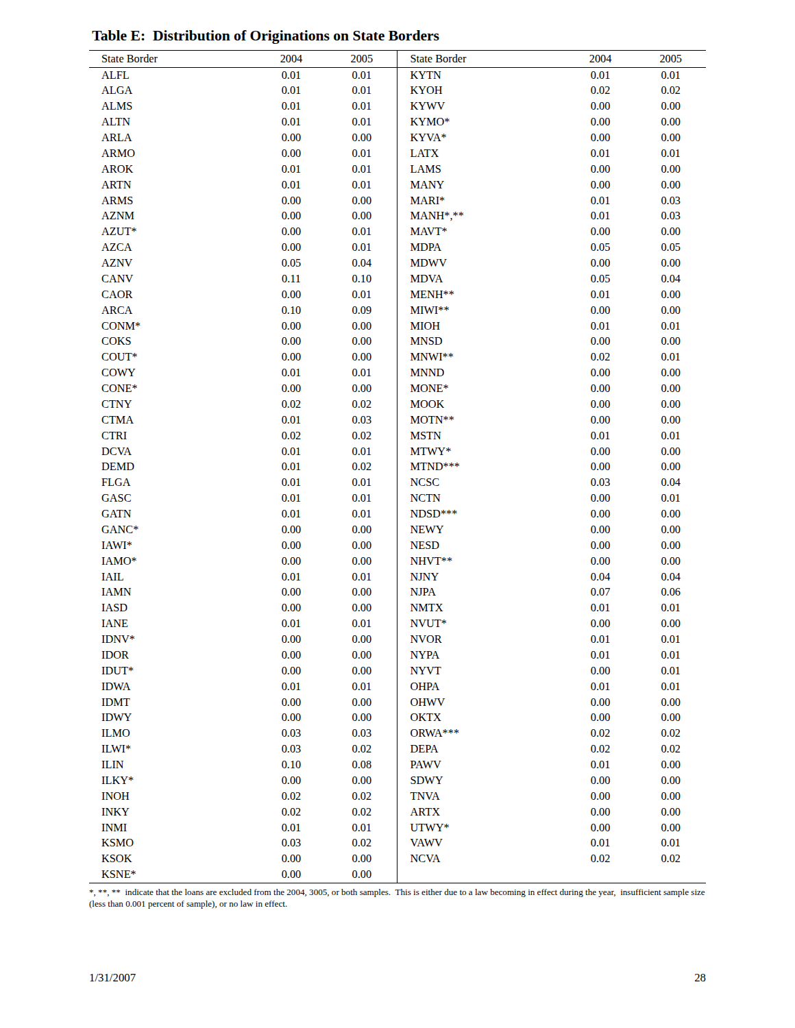Table E: Distribution of Originations on State Borders
| State Border | 2004 | 2005 | State Border | 2004 | 2005 |
| --- | --- | --- | --- | --- | --- |
| ALFL | 0.01 | 0.01 | KYTN | 0.01 | 0.01 |
| ALGA | 0.01 | 0.01 | KYOH | 0.02 | 0.02 |
| ALMS | 0.01 | 0.01 | KYWV | 0.00 | 0.00 |
| ALTN | 0.01 | 0.01 | KYMO* | 0.00 | 0.00 |
| ARLA | 0.00 | 0.00 | KYVA* | 0.00 | 0.00 |
| ARMO | 0.00 | 0.01 | LATX | 0.01 | 0.01 |
| AROK | 0.01 | 0.01 | LAMS | 0.00 | 0.00 |
| ARTN | 0.01 | 0.01 | MANY | 0.00 | 0.00 |
| ARMS | 0.00 | 0.00 | MARI* | 0.01 | 0.03 |
| AZNM | 0.00 | 0.00 | MANH*,** | 0.01 | 0.03 |
| AZUT* | 0.00 | 0.01 | MAVT* | 0.00 | 0.00 |
| AZCA | 0.00 | 0.01 | MDPA | 0.05 | 0.05 |
| AZNV | 0.05 | 0.04 | MDWV | 0.00 | 0.00 |
| CANV | 0.11 | 0.10 | MDVA | 0.05 | 0.04 |
| CAOR | 0.00 | 0.01 | MENH** | 0.01 | 0.00 |
| ARCA | 0.10 | 0.09 | MIWI** | 0.00 | 0.00 |
| CONM* | 0.00 | 0.00 | MIOH | 0.01 | 0.01 |
| COKS | 0.00 | 0.00 | MNSD | 0.00 | 0.00 |
| COUT* | 0.00 | 0.00 | MNWI** | 0.02 | 0.01 |
| COWY | 0.01 | 0.01 | MNND | 0.00 | 0.00 |
| CONE* | 0.00 | 0.00 | MONE* | 0.00 | 0.00 |
| CTNY | 0.02 | 0.02 | MOOK | 0.00 | 0.00 |
| CTMA | 0.01 | 0.03 | MOTN** | 0.00 | 0.00 |
| CTRI | 0.02 | 0.02 | MSTN | 0.01 | 0.01 |
| DCVA | 0.01 | 0.01 | MTWY* | 0.00 | 0.00 |
| DEMD | 0.01 | 0.02 | MTND*** | 0.00 | 0.00 |
| FLGA | 0.01 | 0.01 | NCSC | 0.03 | 0.04 |
| GASC | 0.01 | 0.01 | NCTN | 0.00 | 0.01 |
| GATN | 0.01 | 0.01 | NDSD*** | 0.00 | 0.00 |
| GANC* | 0.00 | 0.00 | NEWY | 0.00 | 0.00 |
| IAWI* | 0.00 | 0.00 | NESD | 0.00 | 0.00 |
| IAMO* | 0.00 | 0.00 | NHVT** | 0.00 | 0.00 |
| IAIL | 0.01 | 0.01 | NJNY | 0.04 | 0.04 |
| IAMN | 0.00 | 0.00 | NJPA | 0.07 | 0.06 |
| IASD | 0.00 | 0.00 | NMTX | 0.01 | 0.01 |
| IANE | 0.01 | 0.01 | NVUT* | 0.00 | 0.00 |
| IDNV* | 0.00 | 0.00 | NVOR | 0.01 | 0.01 |
| IDOR | 0.00 | 0.00 | NYPA | 0.01 | 0.01 |
| IDUT* | 0.00 | 0.00 | NYVT | 0.00 | 0.01 |
| IDWA | 0.01 | 0.01 | OHPA | 0.01 | 0.01 |
| IDMT | 0.00 | 0.00 | OHWV | 0.00 | 0.00 |
| IDWY | 0.00 | 0.00 | OKTX | 0.00 | 0.00 |
| ILMO | 0.03 | 0.03 | ORWA*** | 0.02 | 0.02 |
| ILWI* | 0.03 | 0.02 | DEPA | 0.02 | 0.02 |
| ILIN | 0.10 | 0.08 | PAWV | 0.01 | 0.00 |
| ILKY* | 0.00 | 0.00 | SDWY | 0.00 | 0.00 |
| INOH | 0.02 | 0.02 | TNVA | 0.00 | 0.00 |
| INKY | 0.02 | 0.02 | ARTX | 0.00 | 0.00 |
| INMI | 0.01 | 0.01 | UTWY* | 0.00 | 0.00 |
| KSMO | 0.03 | 0.02 | VAWV | 0.01 | 0.01 |
| KSOK | 0.00 | 0.00 | NCVA | 0.02 | 0.02 |
| KSNE* | 0.00 | 0.00 | | | |
*, **, ** indicate that the loans are excluded from the 2004, 3005, or both samples. This is either due to a law becoming in effect during the year, insufficient sample size (less than 0.001 percent of sample), or no law in effect.
1/31/2007 28